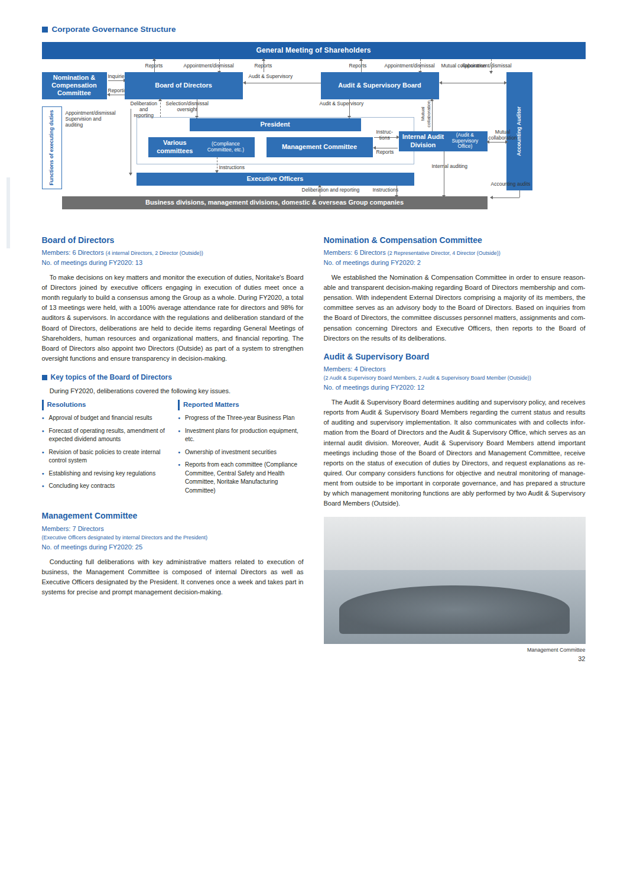Corporate Governance Structure
General Meeting of Shareholders
Reports
Appointment/dismissal
Reports
Reports
Appointment/dismissal
Appointment/dismissal
Nomination &
Compensation
Committee
Inquiries
Reporting
Board of Directors
Audit & Supervisory
Audit & Supervisory Board
Mutual collaboration
Accounting Auditor
Functions of executing duties
Deliberation
and
reporting
Selection/dismissal
oversight
Audit & Supervisory
Mutual collaboration
Appointment/dismissal
Supervision and
auditing
President
Various committees (Compliance Committee, etc.)
Management Committee
Instruc-
tions
Reports
Internal Audit Division (Audit & Supervisory Office)
Mutual
collaboration
Instructions
Executive Officers
Deliberation and reporting
Instructions
Internal auditing
Accounting audits
Business divisions, management divisions, domestic & overseas Group companies
Board of Directors
Members: 6 Directors (4 internal Directors, 2 Director (Outside))
No. of meetings during FY2020: 13
To make decisions on key matters and monitor the execution of duties, Noritake's Board of Directors joined by executive officers engaging in execution of duties meet once a month regularly to build a consensus among the Group as a whole. During FY2020, a total of 13 meetings were held, with a 100% average attendance rate for directors and 98% for auditors & supervisors. In accordance with the regulations and deliberation standard of the Board of Directors, deliberations are held to decide items regarding General Meetings of Shareholders, human resources and organizational matters, and financial reporting. The Board of Directors also appoint two Directors (Outside) as part of a system to strengthen oversight functions and ensure transparency in decision-making.
Key topics of the Board of Directors
During FY2020, deliberations covered the following key issues.
Resolutions
Approval of budget and financial results
Forecast of operating results, amendment of expected dividend amounts
Revision of basic policies to create internal control system
Establishing and revising key regulations
Concluding key contracts
Reported Matters
Progress of the Three-year Business Plan
Investment plans for production equipment, etc.
Ownership of investment securities
Reports from each committee (Compliance Committee, Central Safety and Health Committee, Noritake Manufacturing Committee)
Management Committee
Members: 7 Directors
(Executive Officers designated by internal Directors and the President)
No. of meetings during FY2020: 25
Conducting full deliberations with key administrative matters related to execution of business, the Management Committee is composed of internal Directors as well as Executive Officers designated by the President. It convenes once a week and takes part in systems for precise and prompt management decision-making.
Nomination & Compensation Committee
Members: 6 Directors (2 Representative Director, 4 Director (Outside))
No. of meetings during FY2020: 2
We established the Nomination & Compensation Committee in order to ensure reasonable and transparent decision-making regarding Board of Directors membership and compensation. With independent External Directors comprising a majority of its members, the committee serves as an advisory body to the Board of Directors. Based on inquiries from the Board of Directors, the committee discusses personnel matters, assignments and compensation concerning Directors and Executive Officers, then reports to the Board of Directors on the results of its deliberations.
Audit & Supervisory Board
Members: 4 Directors
(2 Audit & Supervisory Board Members, 2 Audit & Supervisory Board Member (Outside))
No. of meetings during FY2020: 12
The Audit & Supervisory Board determines auditing and supervisory policy, and receives reports from Audit & Supervisory Board Members regarding the current status and results of auditing and supervisory implementation. It also communicates with and collects information from the Board of Directors and the Audit & Supervisory Office, which serves as an internal audit division. Moreover, Audit & Supervisory Board Members attend important meetings including those of the Board of Directors and Management Committee, receive reports on the status of execution of duties by Directors, and request explanations as required. Our company considers functions for objective and neutral monitoring of management from outside to be important in corporate governance, and has prepared a structure by which management monitoring functions are ably performed by two Audit & Supervisory Board Members (Outside).
Management Committee
32